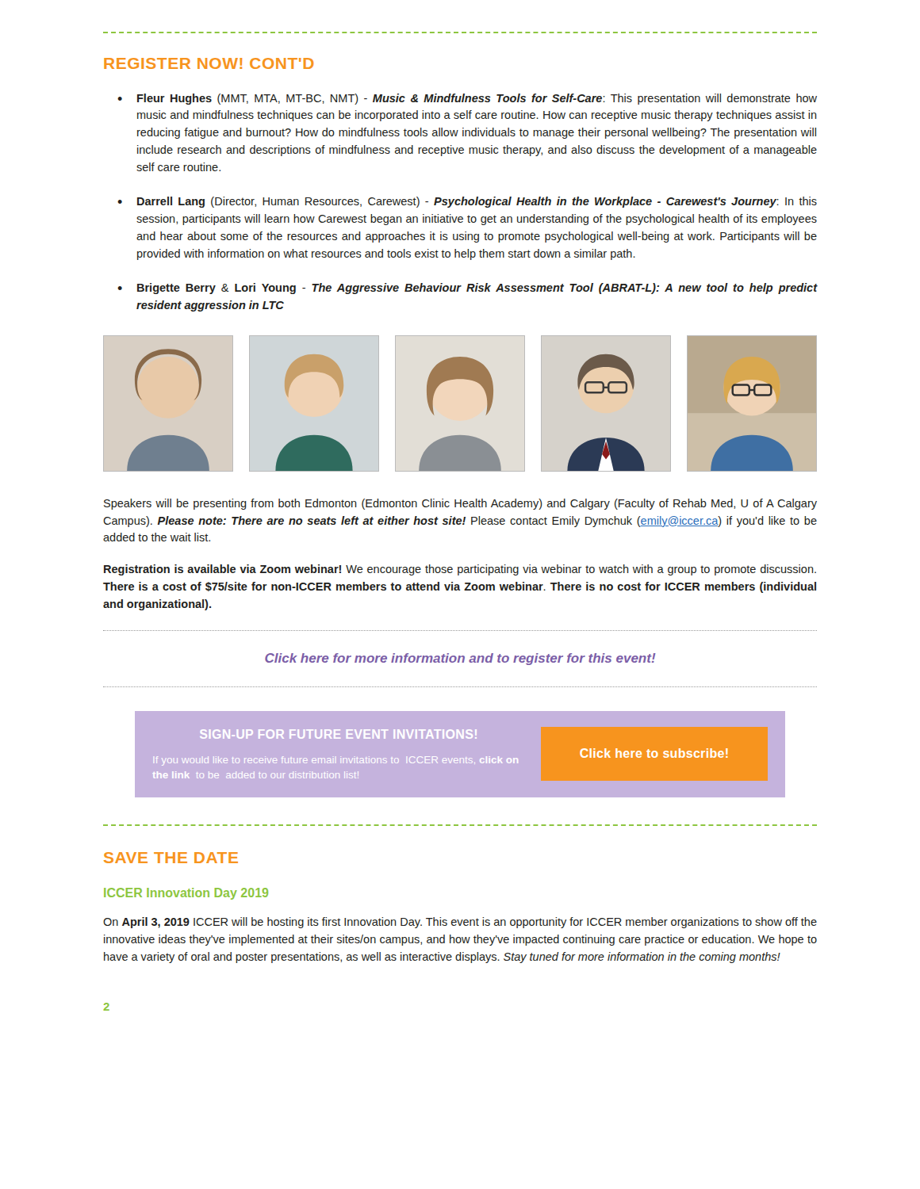REGISTER NOW! CONT'D
Fleur Hughes (MMT, MTA, MT-BC, NMT) - Music & Mindfulness Tools for Self-Care: This presentation will demonstrate how music and mindfulness techniques can be incorporated into a self care routine. How can receptive music therapy techniques assist in reducing fatigue and burnout? How do mindfulness tools allow individuals to manage their personal wellbeing? The presentation will include research and descriptions of mindfulness and receptive music therapy, and also discuss the development of a manageable self care routine.
Darrell Lang (Director, Human Resources, Carewest) - Psychological Health in the Workplace - Carewest's Journey: In this session, participants will learn how Carewest began an initiative to get an understanding of the psychological health of its employees and hear about some of the resources and approaches it is using to promote psychological well-being at work. Participants will be provided with information on what resources and tools exist to help them start down a similar path.
Brigette Berry & Lori Young - The Aggressive Behaviour Risk Assessment Tool (ABRAT-L): A new tool to help predict resident aggression in LTC
Speakers will be presenting from both Edmonton (Edmonton Clinic Health Academy) and Calgary (Faculty of Rehab Med, U of A Calgary Campus). Please note: There are no seats left at either host site! Please contact Emily Dymchuk (emily@iccer.ca) if you'd like to be added to the wait list.
Registration is available via Zoom webinar! We encourage those participating via webinar to watch with a group to promote discussion. There is a cost of $75/site for non-ICCER members to attend via Zoom webinar. There is no cost for ICCER members (individual and organizational).
Click here for more information and to register for this event!
SIGN-UP FOR FUTURE EVENT INVITATIONS!
If you would like to receive future email invitations to ICCER events, click on the link to be added to our distribution list!
Click here to subscribe!
SAVE THE DATE
ICCER Innovation Day 2019
On April 3, 2019 ICCER will be hosting its first Innovation Day. This event is an opportunity for ICCER member organizations to show off the innovative ideas they've implemented at their sites/on campus, and how they've impacted continuing care practice or education. We hope to have a variety of oral and poster presentations, as well as interactive displays. Stay tuned for more information in the coming months!
2